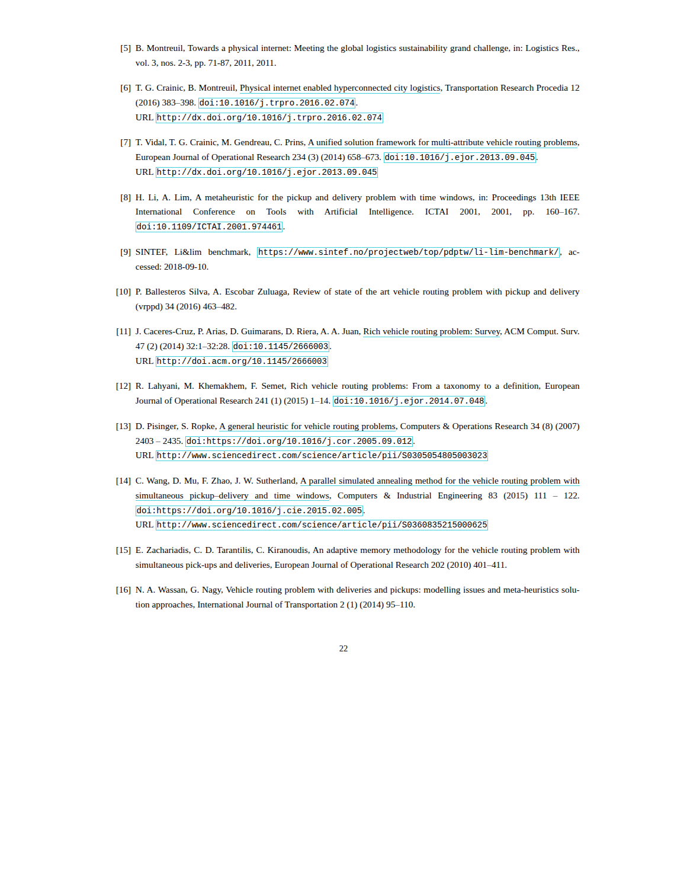[5] B. Montreuil, Towards a physical internet: Meeting the global logistics sustainability grand challenge, in: Logistics Res., vol. 3, nos. 2-3, pp. 71-87, 2011, 2011.
[6] T. G. Crainic, B. Montreuil, Physical internet enabled hyperconnected city logistics, Transportation Research Procedia 12 (2016) 383–398. doi:10.1016/j.trpro.2016.02.074. URL http://dx.doi.org/10.1016/j.trpro.2016.02.074
[7] T. Vidal, T. G. Crainic, M. Gendreau, C. Prins, A unified solution framework for multi-attribute vehicle routing problems, European Journal of Operational Research 234 (3) (2014) 658–673. doi:10.1016/j.ejor.2013.09.045. URL http://dx.doi.org/10.1016/j.ejor.2013.09.045
[8] H. Li, A. Lim, A metaheuristic for the pickup and delivery problem with time windows, in: Proceedings 13th IEEE International Conference on Tools with Artificial Intelligence. ICTAI 2001, 2001, pp. 160–167. doi:10.1109/ICTAI.2001.974461.
[9] SINTEF, Li&lim benchmark, https://www.sintef.no/projectweb/top/pdptw/li-lim-benchmark/, accessed: 2018-09-10.
[10] P. Ballesteros Silva, A. Escobar Zuluaga, Review of state of the art vehicle routing problem with pickup and delivery (vrppd) 34 (2016) 463–482.
[11] J. Caceres-Cruz, P. Arias, D. Guimarans, D. Riera, A. A. Juan, Rich vehicle routing problem: Survey, ACM Comput. Surv. 47 (2) (2014) 32:1–32:28. doi:10.1145/2666003. URL http://doi.acm.org/10.1145/2666003
[12] R. Lahyani, M. Khemakhem, F. Semet, Rich vehicle routing problems: From a taxonomy to a definition, European Journal of Operational Research 241 (1) (2015) 1–14. doi:10.1016/j.ejor.2014.07.048.
[13] D. Pisinger, S. Ropke, A general heuristic for vehicle routing problems, Computers & Operations Research 34 (8) (2007) 2403 – 2435. doi:https://doi.org/10.1016/j.cor.2005.09.012. URL http://www.sciencedirect.com/science/article/pii/S0305054805003023
[14] C. Wang, D. Mu, F. Zhao, J. W. Sutherland, A parallel simulated annealing method for the vehicle routing problem with simultaneous pickup–delivery and time windows, Computers & Industrial Engineering 83 (2015) 111 – 122. doi:https://doi.org/10.1016/j.cie.2015.02.005. URL http://www.sciencedirect.com/science/article/pii/S0360835215000625
[15] E. Zachariadis, C. D. Tarantilis, C. Kiranoudis, An adaptive memory methodology for the vehicle routing problem with simultaneous pick-ups and deliveries, European Journal of Operational Research 202 (2010) 401–411.
[16] N. A. Wassan, G. Nagy, Vehicle routing problem with deliveries and pickups: modelling issues and meta-heuristics solution approaches, International Journal of Transportation 2 (1) (2014) 95–110.
22